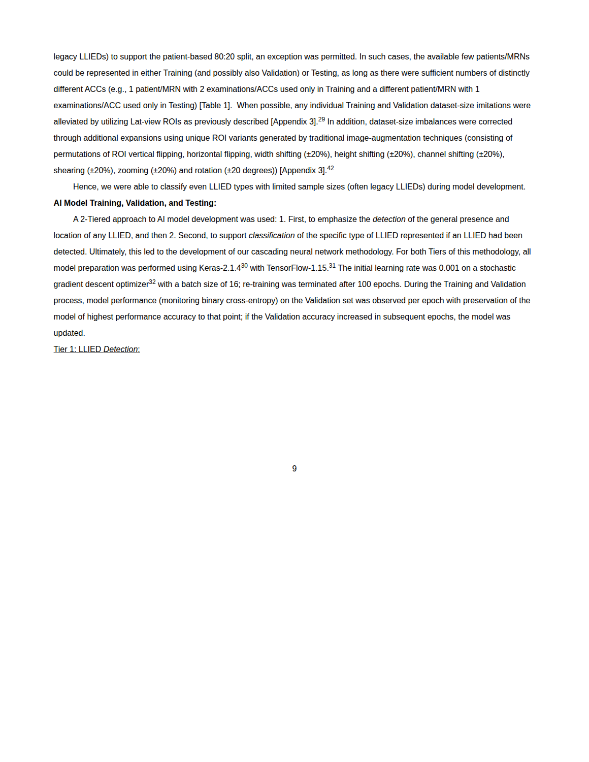legacy LLIEDs) to support the patient-based 80:20 split, an exception was permitted. In such cases, the available few patients/MRNs could be represented in either Training (and possibly also Validation) or Testing, as long as there were sufficient numbers of distinctly different ACCs (e.g., 1 patient/MRN with 2 examinations/ACCs used only in Training and a different patient/MRN with 1 examinations/ACC used only in Testing) [Table 1]. When possible, any individual Training and Validation dataset-size imitations were alleviated by utilizing Lat-view ROIs as previously described [Appendix 3].29 In addition, dataset-size imbalances were corrected through additional expansions using unique ROI variants generated by traditional image-augmentation techniques (consisting of permutations of ROI vertical flipping, horizontal flipping, width shifting (±20%), height shifting (±20%), channel shifting (±20%), shearing (±20%), zooming (±20%) and rotation (±20 degrees)) [Appendix 3].42
Hence, we were able to classify even LLIED types with limited sample sizes (often legacy LLIEDs) during model development.
AI Model Training, Validation, and Testing:
A 2-Tiered approach to AI model development was used: 1. First, to emphasize the detection of the general presence and location of any LLIED, and then 2. Second, to support classification of the specific type of LLIED represented if an LLIED had been detected. Ultimately, this led to the development of our cascading neural network methodology. For both Tiers of this methodology, all model preparation was performed using Keras-2.1.430 with TensorFlow-1.15.31 The initial learning rate was 0.001 on a stochastic gradient descent optimizer32 with a batch size of 16; re-training was terminated after 100 epochs. During the Training and Validation process, model performance (monitoring binary cross-entropy) on the Validation set was observed per epoch with preservation of the model of highest performance accuracy to that point; if the Validation accuracy increased in subsequent epochs, the model was updated.
Tier 1: LLIED Detection:
9